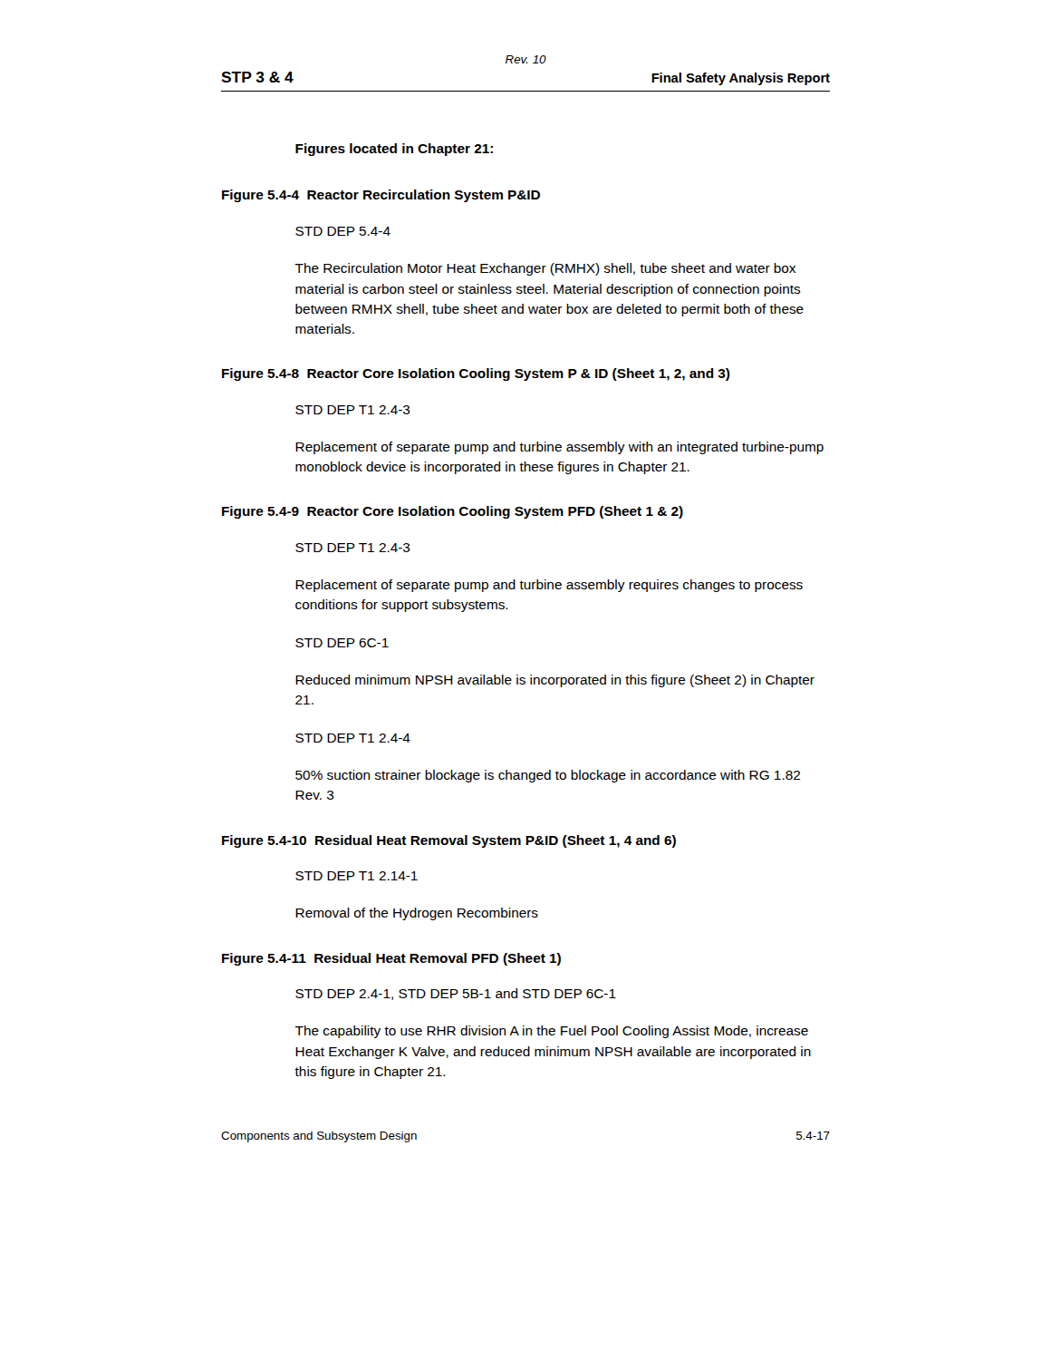Rev. 10
STP 3 & 4
Final Safety Analysis Report
Figures located in Chapter 21:
Figure 5.4-4 Reactor Recirculation System P&ID
STD DEP 5.4-4
The Recirculation Motor Heat Exchanger (RMHX) shell, tube sheet and water box material is carbon steel or stainless steel. Material description of connection points between RMHX shell, tube sheet and water box are deleted to permit both of these materials.
Figure 5.4-8 Reactor Core Isolation Cooling System P & ID (Sheet 1, 2, and 3)
STD DEP T1 2.4-3
Replacement of separate pump and turbine assembly with an integrated turbine-pump monoblock device is incorporated in these figures in Chapter 21.
Figure 5.4-9 Reactor Core Isolation Cooling System PFD (Sheet 1 & 2)
STD DEP T1 2.4-3
Replacement of separate pump and turbine assembly requires changes to process conditions for support subsystems.
STD DEP 6C-1
Reduced minimum NPSH available is incorporated in this figure (Sheet 2) in Chapter 21.
STD DEP T1 2.4-4
50% suction strainer blockage is changed to blockage in accordance with RG 1.82 Rev. 3
Figure 5.4-10 Residual Heat Removal System P&ID (Sheet 1, 4 and 6)
STD DEP T1 2.14-1
Removal of the Hydrogen Recombiners
Figure 5.4-11 Residual Heat Removal PFD (Sheet 1)
STD DEP 2.4-1, STD DEP 5B-1 and STD DEP 6C-1
The capability to use RHR division A in the Fuel Pool Cooling Assist Mode, increase Heat Exchanger K Valve, and reduced minimum NPSH available are incorporated in this figure in Chapter 21.
Components and Subsystem Design
5.4-17